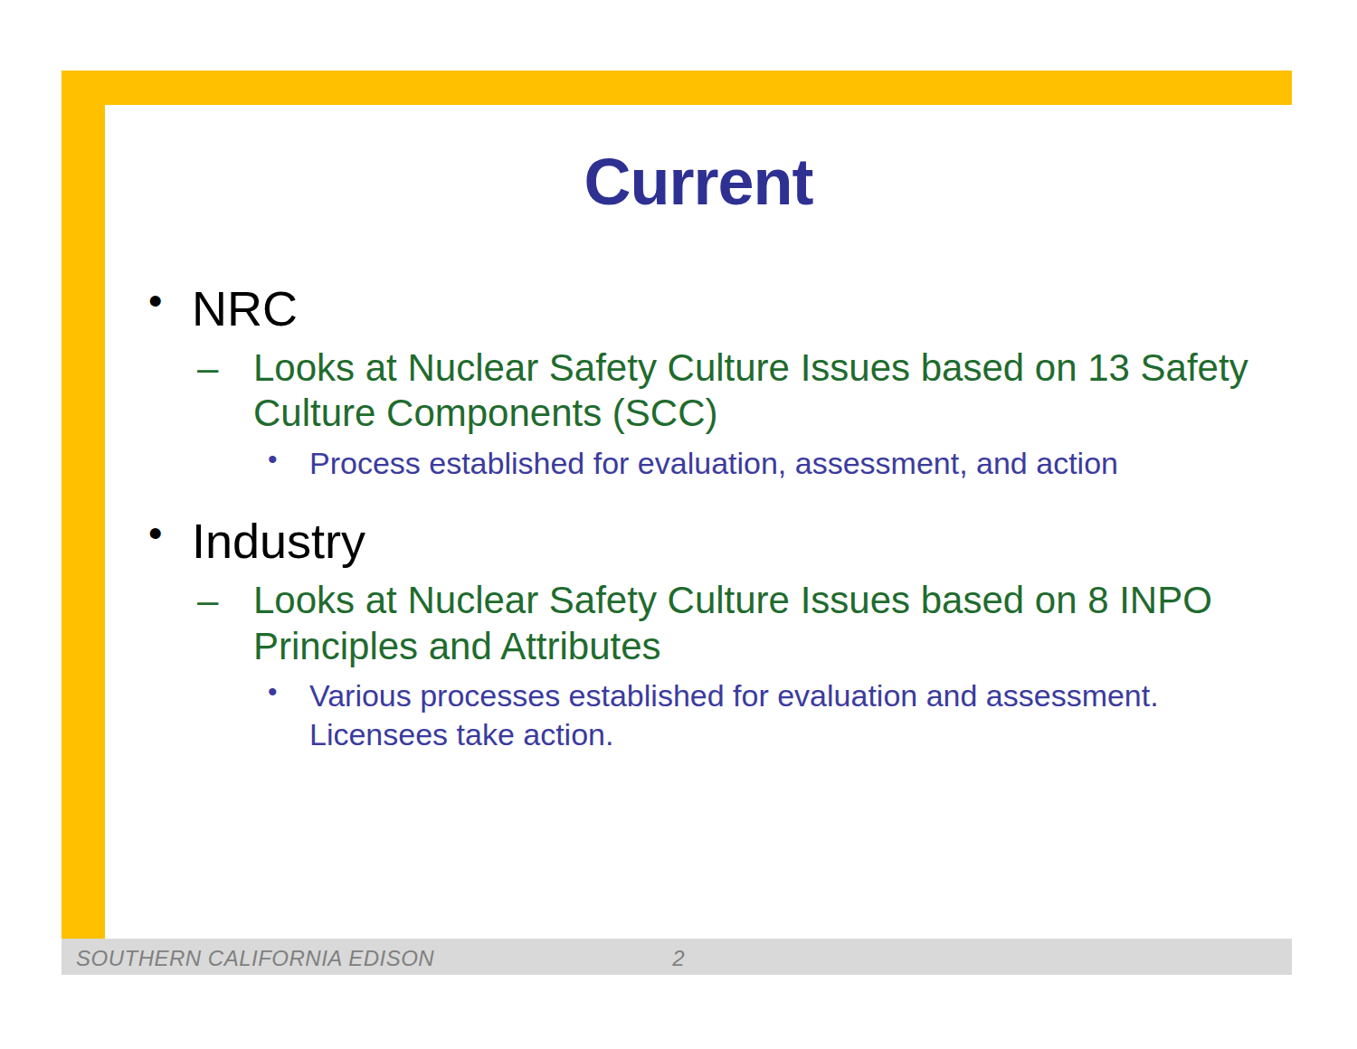Current
NRC
Looks at Nuclear Safety Culture Issues based on 13 Safety Culture Components (SCC)
Process established for evaluation, assessment, and action
Industry
Looks at Nuclear Safety Culture Issues based on 8 INPO Principles and Attributes
Various processes established for evaluation and assessment. Licensees take action.
SOUTHERN CALIFORNIA EDISON
2